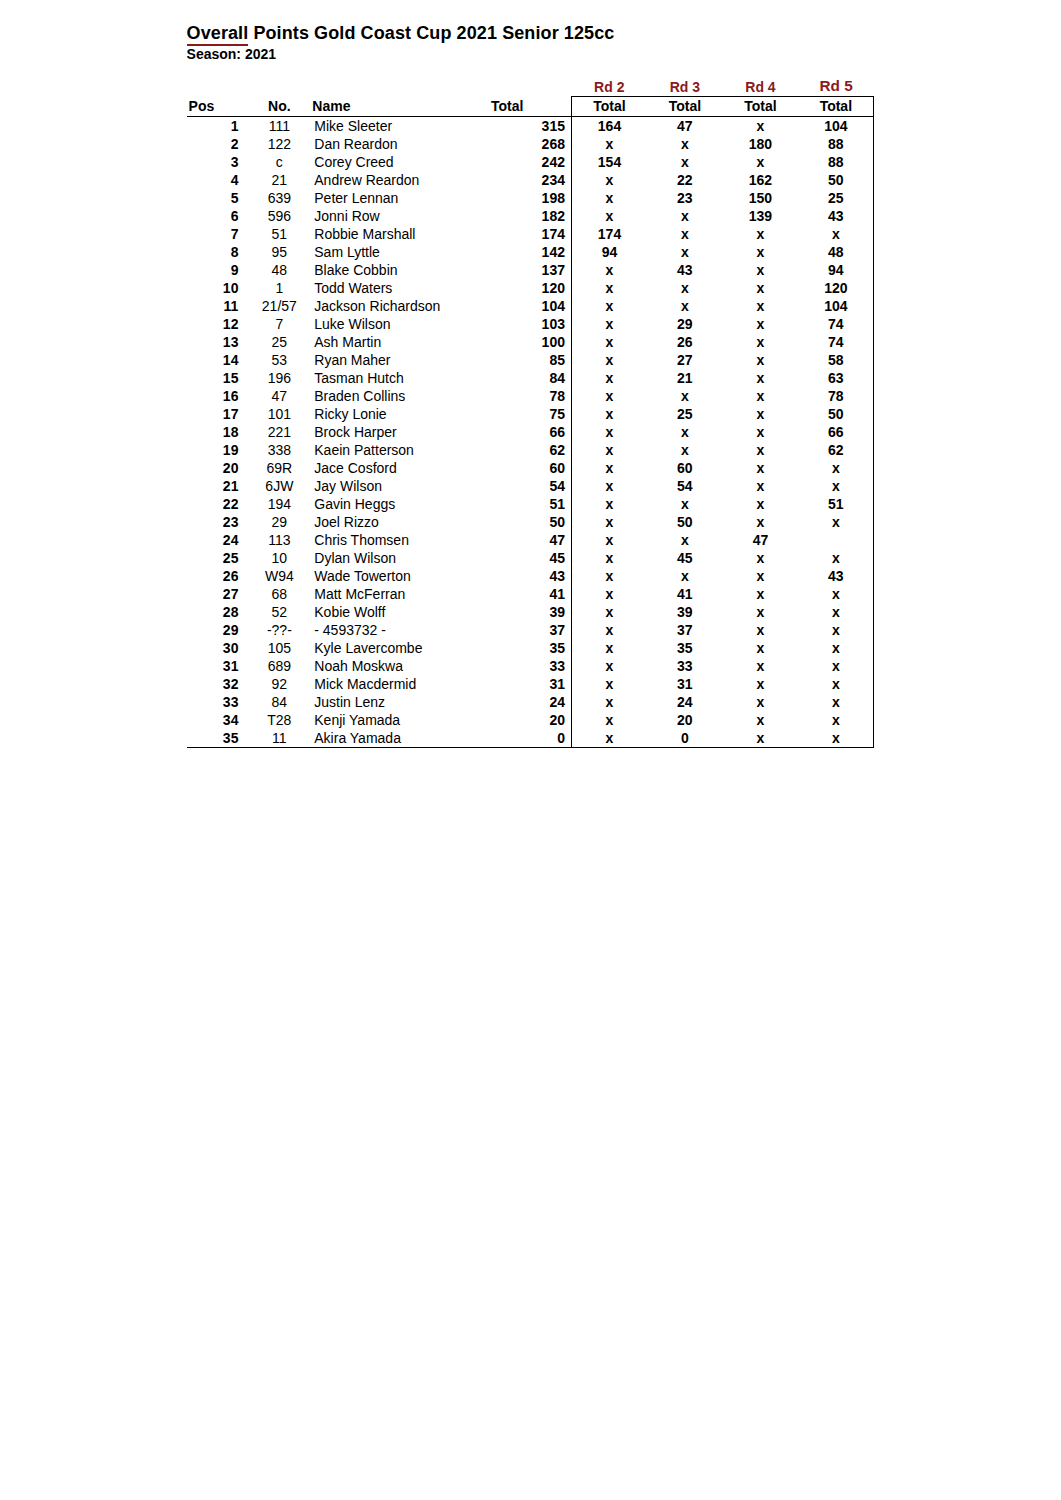Overall Points Gold Coast Cup 2021 Senior 125cc
Season: 2021
| | | | | Rd 2 | Rd 3 | Rd 4 | Rd 5 |
| --- | --- | --- | --- | --- | --- | --- | --- |
| Pos | No. | Name | Total | Total | Total | Total | Total |
| 1 | 111 | Mike Sleeter | 315 | 164 | 47 | x | 104 |
| 2 | 122 | Dan Reardon | 268 | x | x | 180 | 88 |
| 3 | c | Corey Creed | 242 | 154 | x | x | 88 |
| 4 | 21 | Andrew Reardon | 234 | x | 22 | 162 | 50 |
| 5 | 639 | Peter Lennan | 198 | x | 23 | 150 | 25 |
| 6 | 596 | Jonni Row | 182 | x | x | 139 | 43 |
| 7 | 51 | Robbie Marshall | 174 | 174 | x | x | x |
| 8 | 95 | Sam Lyttle | 142 | 94 | x | x | 48 |
| 9 | 48 | Blake Cobbin | 137 | x | 43 | x | 94 |
| 10 | 1 | Todd Waters | 120 | x | x | x | 120 |
| 11 | 21/57 | Jackson Richardson | 104 | x | x | x | 104 |
| 12 | 7 | Luke Wilson | 103 | x | 29 | x | 74 |
| 13 | 25 | Ash Martin | 100 | x | 26 | x | 74 |
| 14 | 53 | Ryan Maher | 85 | x | 27 | x | 58 |
| 15 | 196 | Tasman Hutch | 84 | x | 21 | x | 63 |
| 16 | 47 | Braden Collins | 78 | x | x | x | 78 |
| 17 | 101 | Ricky Lonie | 75 | x | 25 | x | 50 |
| 18 | 221 | Brock Harper | 66 | x | x | x | 66 |
| 19 | 338 | Kaein Patterson | 62 | x | x | x | 62 |
| 20 | 69R | Jace Cosford | 60 | x | 60 | x | x |
| 21 | 6JW | Jay Wilson | 54 | x | 54 | x | x |
| 22 | 194 | Gavin Heggs | 51 | x | x | x | 51 |
| 23 | 29 | Joel Rizzo | 50 | x | 50 | x | x |
| 24 | 113 | Chris Thomsen | 47 | x | x | 47 | |
| 25 | 10 | Dylan Wilson | 45 | x | 45 | x | x |
| 26 | W94 | Wade Towerton | 43 | x | x | x | 43 |
| 27 | 68 | Matt McFerran | 41 | x | 41 | x | x |
| 28 | 52 | Kobie Wolff | 39 | x | 39 | x | x |
| 29 | -??- | - 4593732 - | 37 | x | 37 | x | x |
| 30 | 105 | Kyle Lavercombe | 35 | x | 35 | x | x |
| 31 | 689 | Noah Moskwa | 33 | x | 33 | x | x |
| 32 | 92 | Mick Macdermid | 31 | x | 31 | x | x |
| 33 | 84 | Justin Lenz | 24 | x | 24 | x | x |
| 34 | T28 | Kenji Yamada | 20 | x | 20 | x | x |
| 35 | 11 | Akira Yamada | 0 | x | 0 | x | x |